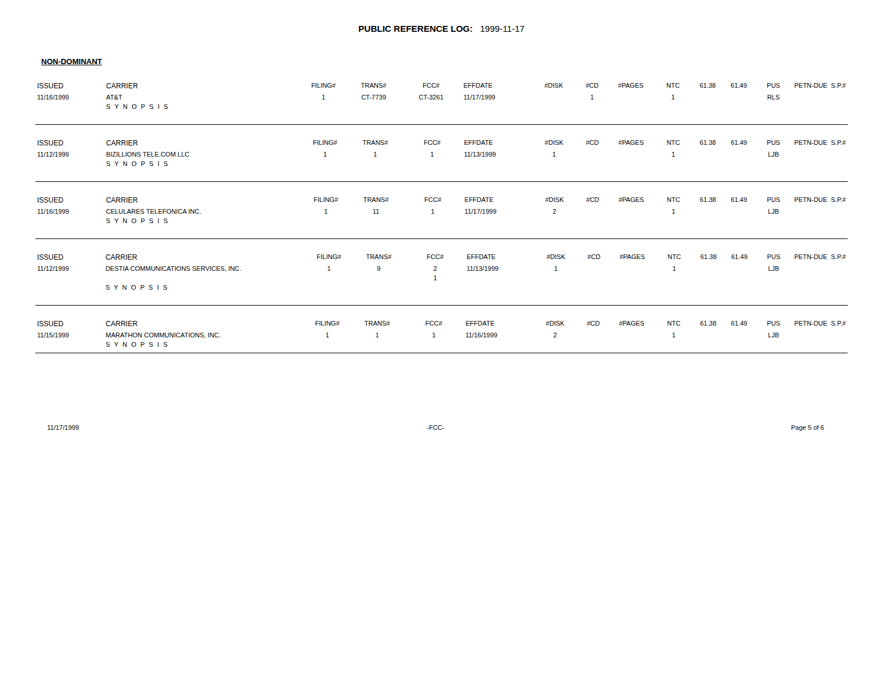PUBLIC REFERENCE LOG: 1999-11-17
NON-DOMINANT
| ISSUED | CARRIER | FILING# | TRANS# | FCC# | EFFDATE | #DISK | #CD | #PAGES | NTC | 61.38 | 61.49 | PUS | PETN-DUE | S.P.# |
| 11/16/1999 | AT&T | 1 | CT-7739 | CT-3261 | 11/17/1999 | | 1 | | 1 | | | RLS | | |
| | S Y N O P S I S | |
| ISSUED | CARRIER | FILING# | TRANS# | FCC# | EFFDATE | #DISK | #CD | #PAGES | NTC | 61.38 | 61.49 | PUS | PETN-DUE | S.P.# |
| 11/12/1999 | BIZILLIONS TELE.COM LLC | 1 | 1 | 1 | 11/13/1999 | 1 | | | 1 | | | LJB | | |
| | S Y N O P S I S | |
| ISSUED | CARRIER | FILING# | TRANS# | FCC# | EFFDATE | #DISK | #CD | #PAGES | NTC | 61.38 | 61.49 | PUS | PETN-DUE | S.P.# |
| 11/16/1999 | CELULARES TELEFONICA INC. | 1 | 11 | 1 | 11/17/1999 | 2 | | | 1 | | | LJB | | |
| | S Y N O P S I S | |
| ISSUED | CARRIER | FILING# | TRANS# | FCC# | EFFDATE | #DISK | #CD | #PAGES | NTC | 61.38 | 61.49 | PUS | PETN-DUE | S.P.# |
| 11/12/1999 | DESTIA COMMUNICATIONS SERVICES, INC. | 1 | 9 | 2 | 11/13/1999 | 1 | | | 1 | | | LJB | | |
| | | | | 1 | |
| | S Y N O P S I S | |
| ISSUED | CARRIER | FILING# | TRANS# | FCC# | EFFDATE | #DISK | #CD | #PAGES | NTC | 61.38 | 61.49 | PUS | PETN-DUE | S.P.# |
| 11/15/1999 | MARATHON COMMUNICATIONS, INC. | 1 | 1 | 1 | 11/16/1999 | 2 | | | 1 | | | LJB | | |
| | S Y N O P S I S | |
11/17/1999
-FCC-
Page 5 of 6